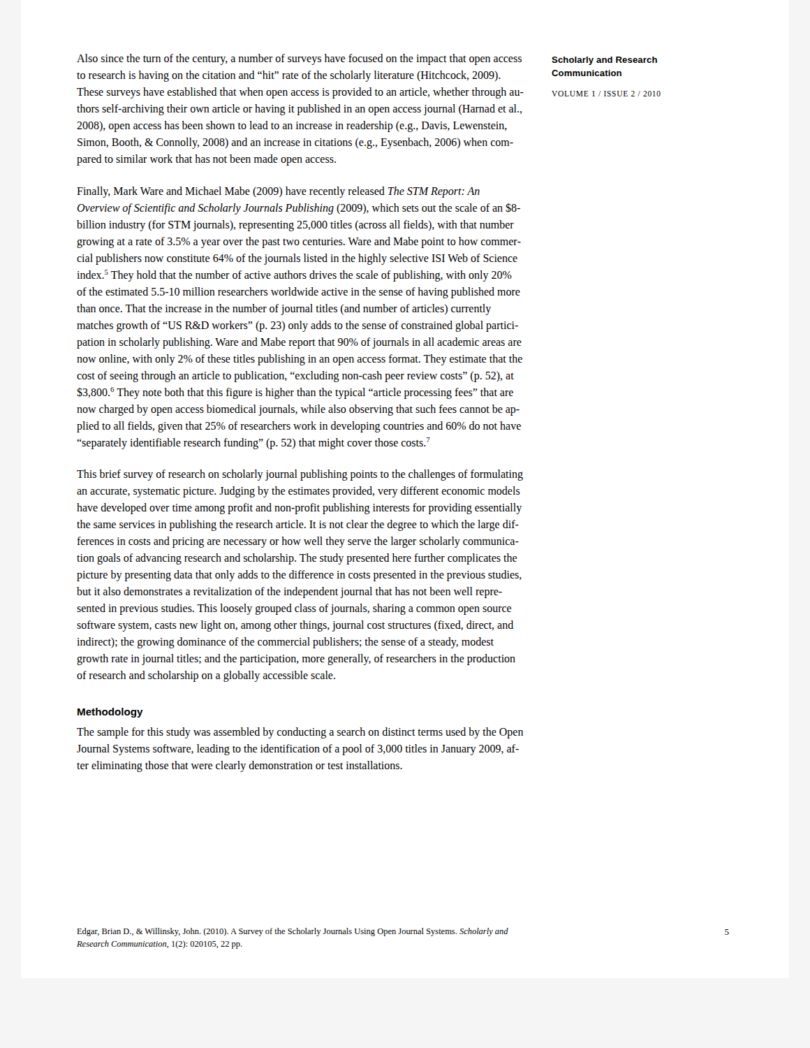Also since the turn of the century, a number of surveys have focused on the impact that open access to research is having on the citation and “hit” rate of the scholarly literature (Hitchcock, 2009). These surveys have established that when open access is provided to an article, whether through authors self-archiving their own article or having it published in an open access journal (Harnad et al., 2008), open access has been shown to lead to an increase in readership (e.g., Davis, Lewenstein, Simon, Booth, & Connolly, 2008) and an increase in citations (e.g., Eysenbach, 2006) when compared to similar work that has not been made open access.
Finally, Mark Ware and Michael Mabe (2009) have recently released The STM Report: An Overview of Scientific and Scholarly Journals Publishing (2009), which sets out the scale of an $8-billion industry (for STM journals), representing 25,000 titles (across all fields), with that number growing at a rate of 3.5% a year over the past two centuries. Ware and Mabe point to how commercial publishers now constitute 64% of the journals listed in the highly selective ISI Web of Science index.5 They hold that the number of active authors drives the scale of publishing, with only 20% of the estimated 5.5-10 million researchers worldwide active in the sense of having published more than once. That the increase in the number of journal titles (and number of articles) currently matches growth of “US R&D workers” (p. 23) only adds to the sense of constrained global participation in scholarly publishing. Ware and Mabe report that 90% of journals in all academic areas are now online, with only 2% of these titles publishing in an open access format. They estimate that the cost of seeing through an article to publication, “excluding non-cash peer review costs” (p. 52), at $3,800.6 They note both that this figure is higher than the typical “article processing fees” that are now charged by open access biomedical journals, while also observing that such fees cannot be applied to all fields, given that 25% of researchers work in developing countries and 60% do not have “separately identifiable research funding” (p. 52) that might cover those costs.7
This brief survey of research on scholarly journal publishing points to the challenges of formulating an accurate, systematic picture. Judging by the estimates provided, very different economic models have developed over time among profit and non-profit publishing interests for providing essentially the same services in publishing the research article. It is not clear the degree to which the large differences in costs and pricing are necessary or how well they serve the larger scholarly communication goals of advancing research and scholarship. The study presented here further complicates the picture by presenting data that only adds to the difference in costs presented in the previous studies, but it also demonstrates a revitalization of the independent journal that has not been well represented in previous studies. This loosely grouped class of journals, sharing a common open source software system, casts new light on, among other things, journal cost structures (fixed, direct, and indirect); the growing dominance of the commercial publishers; the sense of a steady, modest growth rate in journal titles; and the participation, more generally, of researchers in the production of research and scholarship on a globally accessible scale.
Methodology
The sample for this study was assembled by conducting a search on distinct terms used by the Open Journal Systems software, leading to the identification of a pool of 3,000 titles in January 2009, after eliminating those that were clearly demonstration or test installations.
Scholarly and Research
Communication
volume 1 / issue 2 / 2010
Edgar, Brian D., & Willinsky, John. (2010). A Survey of the Scholarly Journals Using Open Journal Systems. Scholarly and Research Communication, 1(2): 020105, 22 pp.
5